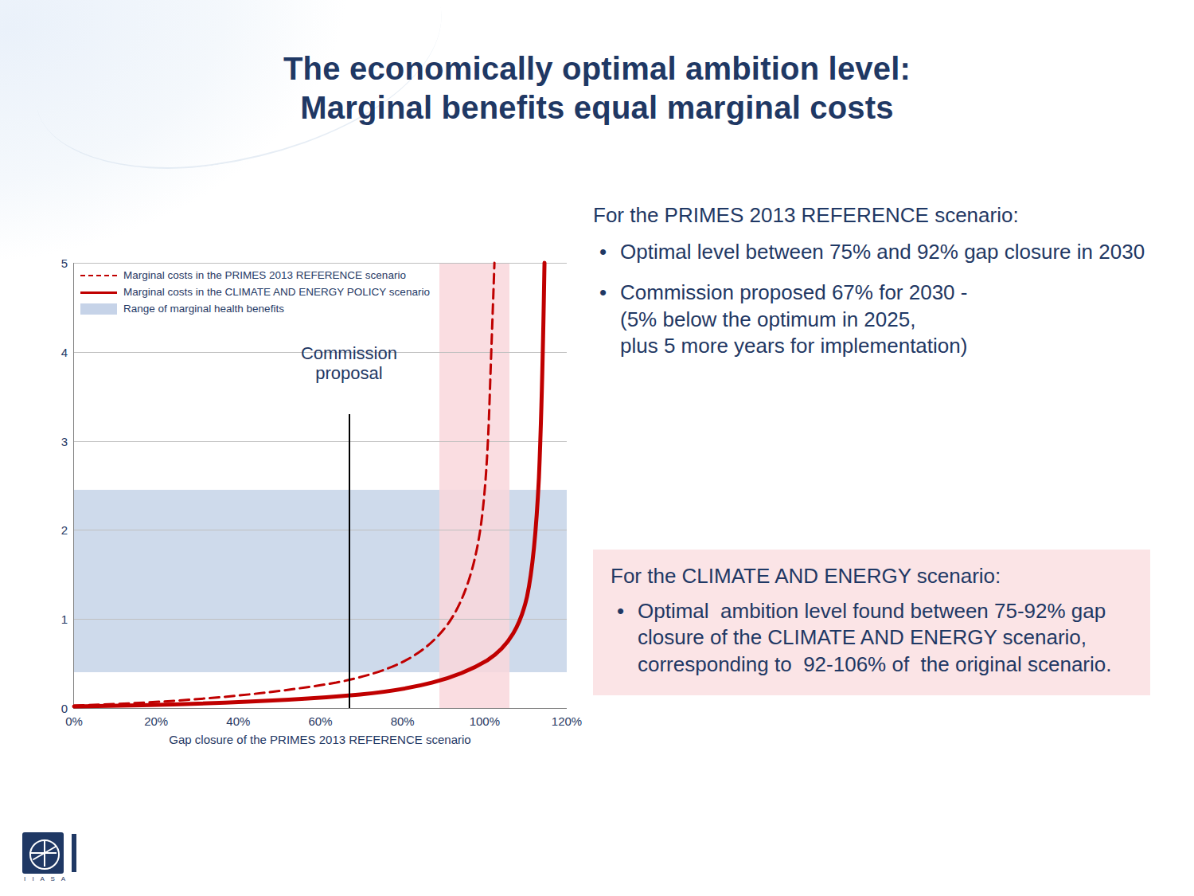The economically optimal ambition level:
Marginal benefits equal marginal costs
Marginal costs/benefits (billion €/% gap closure)
5
4
3
2
1
0
0%
20%
40%
60%
80%
100%
120%
Commission
proposal
Marginal costs in the PRIMES 2013 REFERENCE scenario
Marginal costs in the CLIMATE AND ENERGY POLICY scenario
Range of marginal health benefits
Gap closure of the PRIMES 2013 REFERENCE scenario
For the PRIMES 2013 REFERENCE scenario:
Optimal level between 75% and 92% gap closure in 2030
Commission proposed 67% for 2030 -
(5% below the optimum in 2025,
plus 5 more years for implementation)
For the CLIMATE AND ENERGY scenario:
Optimal ambition level found between 75-92% gap closure of the CLIMATE AND ENERGY scenario, corresponding to 92-106% of the original scenario.
I I A S A